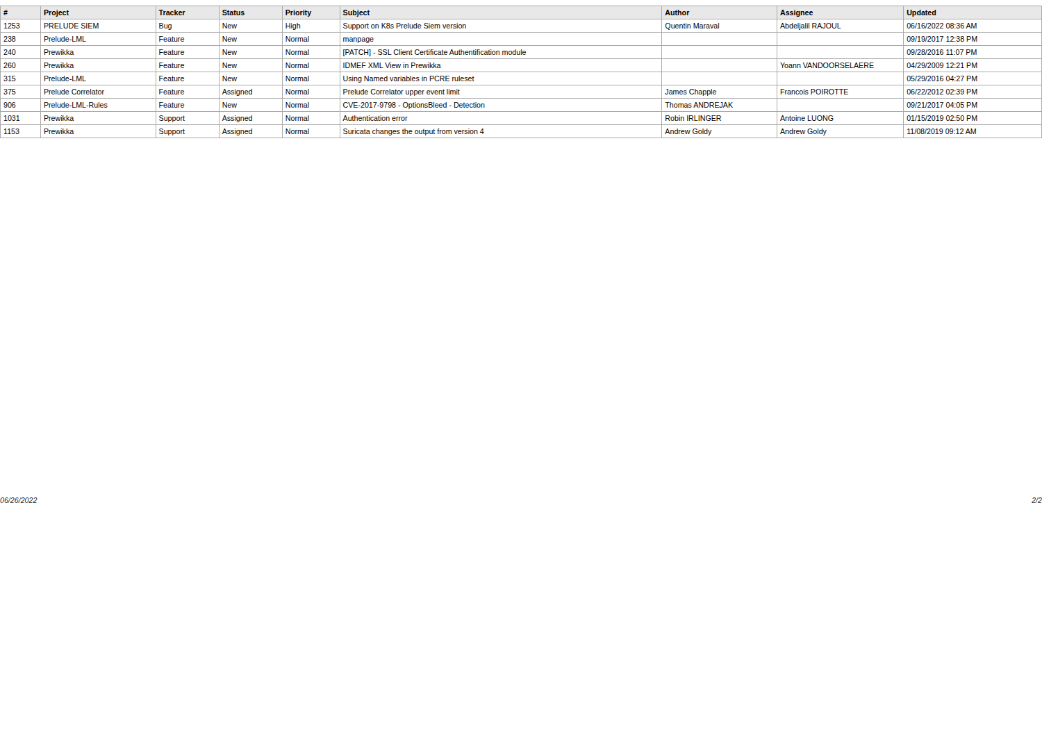| # | Project | Tracker | Status | Priority | Subject | Author | Assignee | Updated |
| --- | --- | --- | --- | --- | --- | --- | --- | --- |
| 1253 | PRELUDE SIEM | Bug | New | High | Support on K8s Prelude Siem version | Quentin Maraval | Abdeljalil RAJOUL | 06/16/2022 08:36 AM |
| 238 | Prelude-LML | Feature | New | Normal | manpage | | | 09/19/2017 12:38 PM |
| 240 | Prewikka | Feature | New | Normal | [PATCH] - SSL Client Certificate Authentification module | | | 09/28/2016 11:07 PM |
| 260 | Prewikka | Feature | New | Normal | IDMEF XML View in Prewikka | | Yoann VANDOORSELAERE | 04/29/2009 12:21 PM |
| 315 | Prelude-LML | Feature | New | Normal | Using Named variables in PCRE ruleset | | | 05/29/2016 04:27 PM |
| 375 | Prelude Correlator | Feature | Assigned | Normal | Prelude Correlator upper event limit | James Chapple | Francois POIROTTE | 06/22/2012 02:39 PM |
| 906 | Prelude-LML-Rules | Feature | New | Normal | CVE-2017-9798 - OptionsBleed - Detection | Thomas ANDREJAK | | 09/21/2017 04:05 PM |
| 1031 | Prewikka | Support | Assigned | Normal | Authentication error | Robin IRLINGER | Antoine LUONG | 01/15/2019 02:50 PM |
| 1153 | Prewikka | Support | Assigned | Normal | Suricata changes the output from version 4 | Andrew Goldy | Andrew Goldy | 11/08/2019 09:12 AM |
06/26/2022 2/2